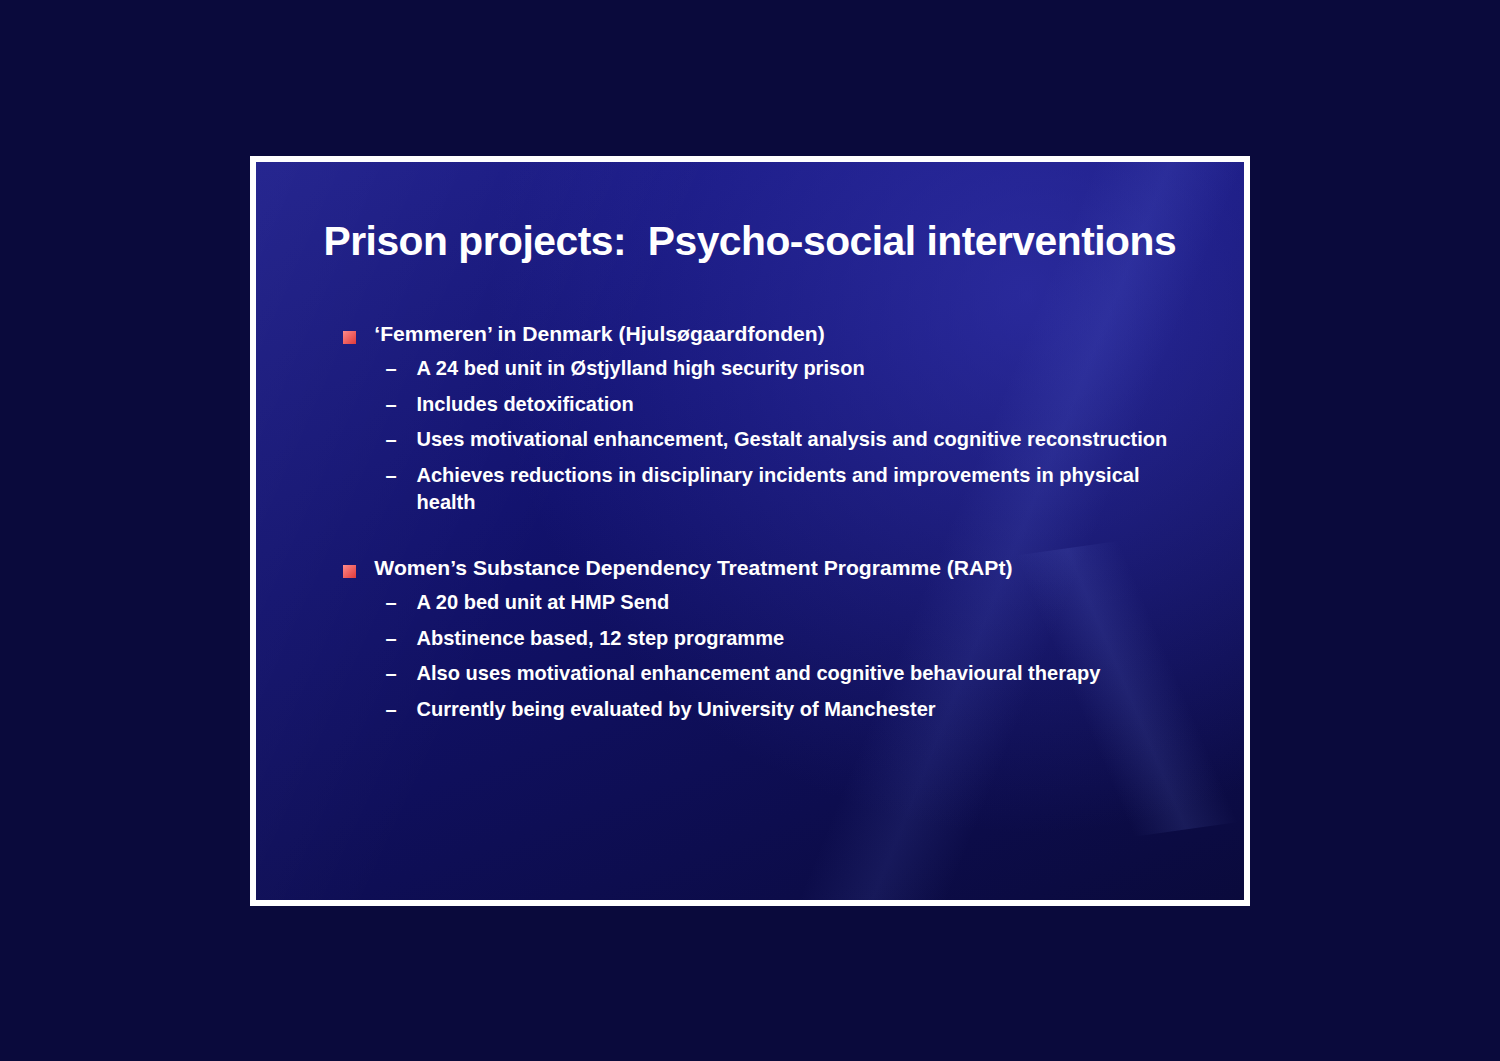Prison projects: Psycho-social interventions
‘Femmeren’ in Denmark (Hjulsøgaardfonden)
A 24 bed unit in Østjylland high security prison
Includes detoxification
Uses motivational enhancement, Gestalt analysis and cognitive reconstruction
Achieves reductions in disciplinary incidents and improvements in physical health
Women’s Substance Dependency Treatment Programme (RAPt)
A 20 bed unit at HMP Send
Abstinence based, 12 step programme
Also uses motivational enhancement and cognitive behavioural therapy
Currently being evaluated by University of Manchester